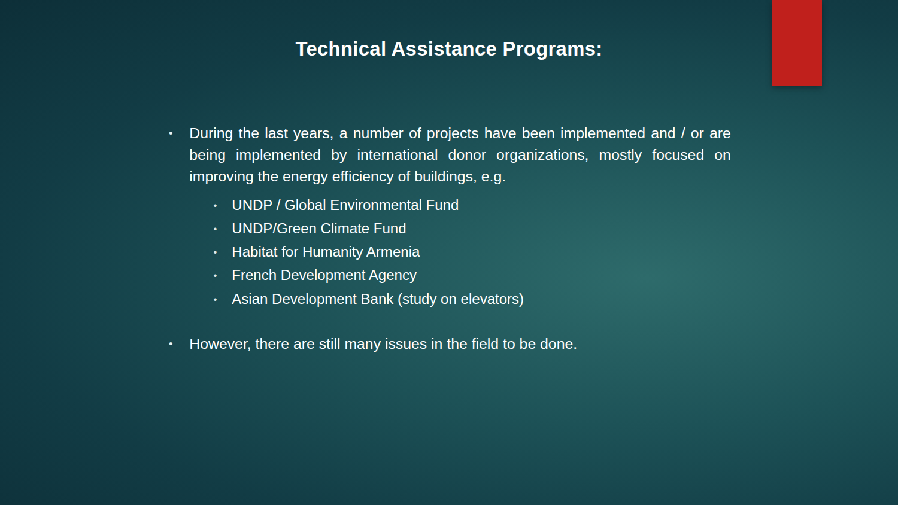Technical Assistance Programs:
During the last years, a number of projects have been implemented and / or are being implemented by international donor organizations, mostly focused on improving the energy efficiency of buildings, e.g.
UNDP / Global Environmental Fund
UNDP/Green Climate Fund
Habitat for Humanity Armenia
French Development Agency
Asian Development Bank (study on elevators)
However, there are still many issues in the field to be done.